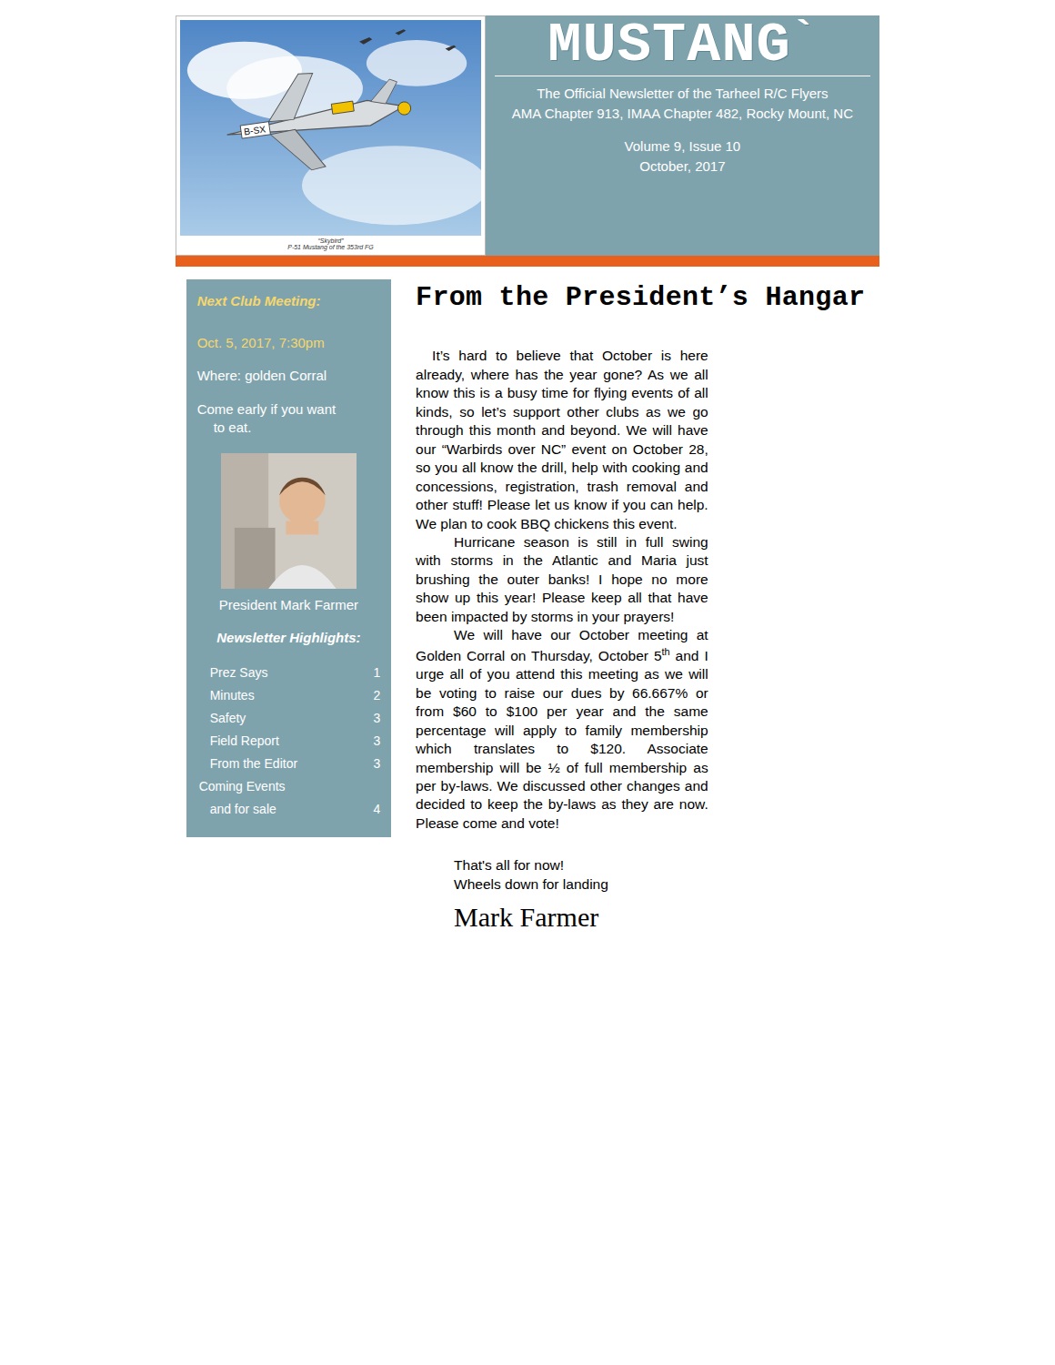“Skybird”
P-51 Mustang of the 353rd FG
MUSTANG`
The Official Newsletter of the Tarheel R/C Flyers
AMA Chapter 913, IMAA Chapter 482, Rocky Mount, NC Volume 9, Issue 10
October, 2017
Next Club Meeting:
Oct. 5, 2017, 7:30pm
Where: golden Corral
Come early if you want
to eat.
President Mark Farmer
Newsletter Highlights:
| Prez Says | 1 |
| Minutes | 2 |
| Safety | 3 |
| Field Report | 3 |
| From the Editor | 3 |
| Coming Events | |
| and for sale | 4 |
From the President’s Hangar
It’s hard to believe that October is here already, where has the year gone? As we all know this is a busy time for flying events of all kinds, so let’s support other clubs as we go through this month and beyond. We will have our “Warbirds over NC” event on October 28, so you all know the drill, help with cooking and concessions, registration, trash removal and other stuff! Please let us know if you can help. We plan to cook BBQ chickens this event.
Hurricane season is still in full swing with storms in the Atlantic and Maria just brushing the outer banks! I hope no more show up this year! Please keep all that have been impacted by storms in your prayers!
We will have our October meeting at Golden Corral on Thursday, October 5th and I urge all of you attend this meeting as we will be voting to raise our dues by 66.667% or from $60 to $100 per year and the same percentage will apply to family membership which translates to $120. Associate membership will be ½ of full membership as per by-laws. We discussed other changes and decided to keep the by-laws as they are now. Please come and vote!
That's all for now!
Wheels down for landing
Mark Farmer